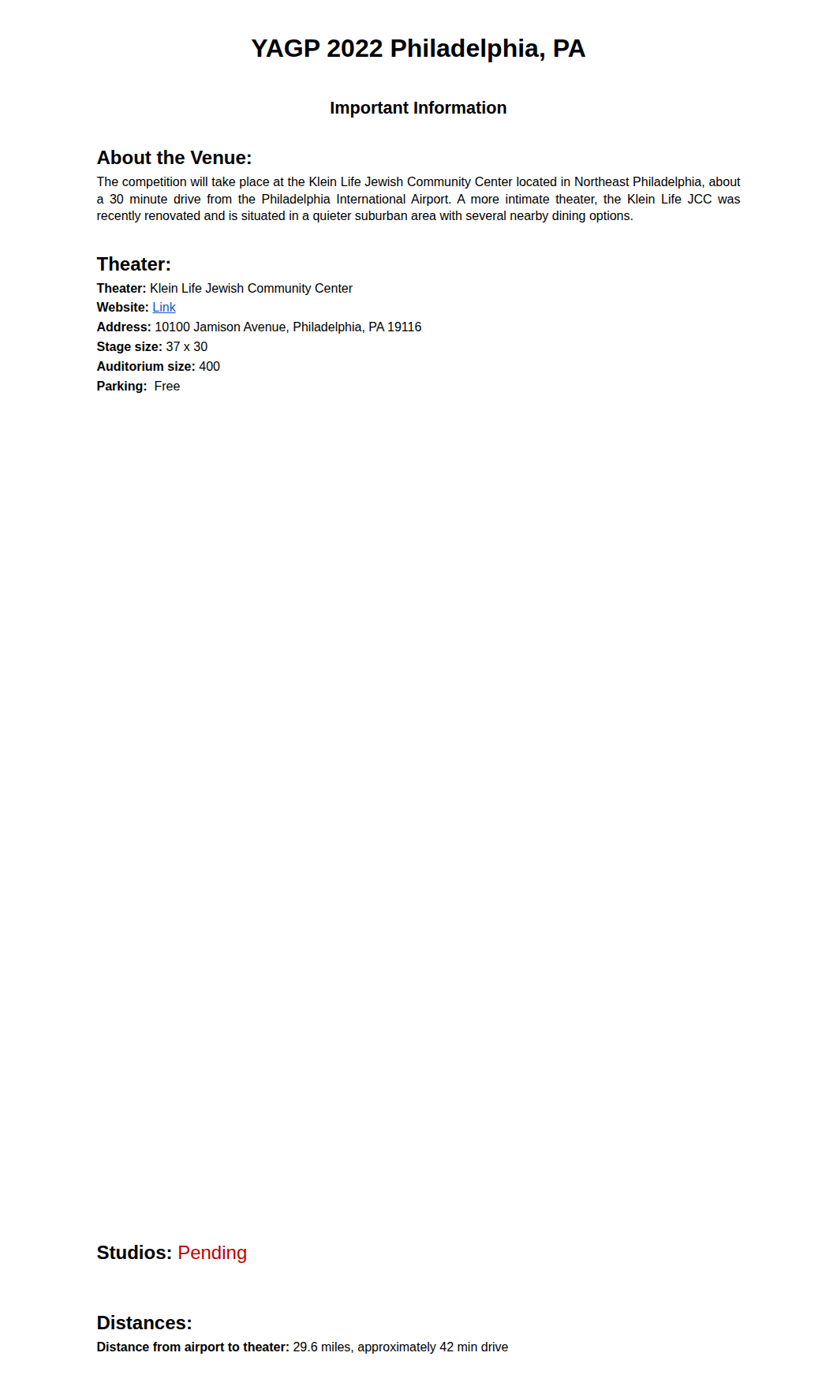YAGP 2022 Philadelphia, PA
Important Information
About the Venue:
The competition will take place at the Klein Life Jewish Community Center located in Northeast Philadelphia, about a 30 minute drive from the Philadelphia International Airport. A more intimate theater, the Klein Life JCC was recently renovated and is situated in a quieter suburban area with several nearby dining options.
Theater:
Theater: Klein Life Jewish Community Center
Website: Link
Address: 10100 Jamison Avenue, Philadelphia, PA 19116
Stage size: 37 x 30
Auditorium size: 400
Parking: Free
Studios: Pending
Distances:
Distance from airport to theater: 29.6 miles, approximately 42 min drive